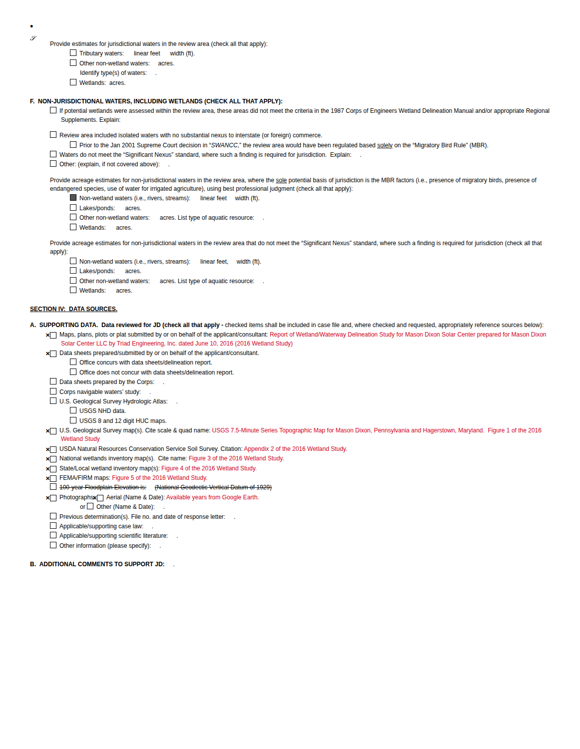• 𝒮
Provide estimates for jurisdictional waters in the review area (check all that apply):
Tributary waters: linear feet width (ft).
Other non-wetland waters: acres.
Identify type(s) of waters: .
Wetlands: acres.
F. NON-JURISDICTIONAL WATERS, INCLUDING WETLANDS (CHECK ALL THAT APPLY):
If potential wetlands were assessed within the review area, these areas did not meet the criteria in the 1987 Corps of Engineers Wetland Delineation Manual and/or appropriate Regional Supplements. Explain:
Review area included isolated waters with no substantial nexus to interstate (or foreign) commerce.
Prior to the Jan 2001 Supreme Court decision in “SWANCC,” the review area would have been regulated based solely on the “Migratory Bird Rule” (MBR).
Waters do not meet the “Significant Nexus” standard, where such a finding is required for jurisdiction. Explain: .
Other: (explain, if not covered above): .
Provide acreage estimates for non-jurisdictional waters in the review area, where the sole potential basis of jurisdiction is the MBR factors (i.e., presence of migratory birds, presence of endangered species, use of water for irrigated agriculture), using best professional judgment (check all that apply):
Non-wetland waters (i.e., rivers, streams): linear feet width (ft).
Lakes/ponds: acres.
Other non-wetland waters: acres. List type of aquatic resource: .
Wetlands: acres.
Provide acreage estimates for non-jurisdictional waters in the review area that do not meet the “Significant Nexus” standard, where such a finding is required for jurisdiction (check all that apply):
Non-wetland waters (i.e., rivers, streams): linear feet, width (ft).
Lakes/ponds: acres.
Other non-wetland waters: acres. List type of aquatic resource: .
Wetlands: acres.
SECTION IV: DATA SOURCES.
A. SUPPORTING DATA. Data reviewed for JD (check all that apply - checked items shall be included in case file and, where checked and requested, appropriately reference sources below):
✕Maps, plans, plots or plat submitted by or on behalf of the applicant/consultant: Report of Wetland/Waterway Delineation Study for Mason Dixon Solar Center prepared for Mason Dixon Solar Center LLC by Triad Engineering, Inc. dated June 10, 2016 (2016 Wetland Study)
✕Data sheets prepared/submitted by or on behalf of the applicant/consultant.
Office concurs with data sheets/delineation report.
Office does not concur with data sheets/delineation report.
Data sheets prepared by the Corps: .
Corps navigable waters’ study: .
U.S. Geological Survey Hydrologic Atlas: .
USGS NHD data.
USGS 8 and 12 digit HUC maps.
✕U.S. Geological Survey map(s). Cite scale & quad name: USGS 7.5-Minute Series Topographic Map for Mason Dixon, Pennsylvania and Hagerstown, Maryland. Figure 1 of the 2016 Wetland Study
✕USDA Natural Resources Conservation Service Soil Survey. Citation: Appendix 2 of the 2016 Wetland Study.
✕National wetlands inventory map(s). Cite name: Figure 3 of the 2016 Wetland Study.
✕State/Local wetland inventory map(s): Figure 4 of the 2016 Wetland Study.
✕FEMA/FIRM maps: Figure 5 of the 2016 Wetland Study.
100-year Floodplain Elevation is: (National Geodectic Vertical Datum of 1929)
✕Photographs: ✕Aerial (Name & Date): Available years from Google Earth.
or Other (Name & Date): .
Previous determination(s). File no. and date of response letter: .
Applicable/supporting case law: .
Applicable/supporting scientific literature: .
Other information (please specify): .
B. ADDITIONAL COMMENTS TO SUPPORT JD: .